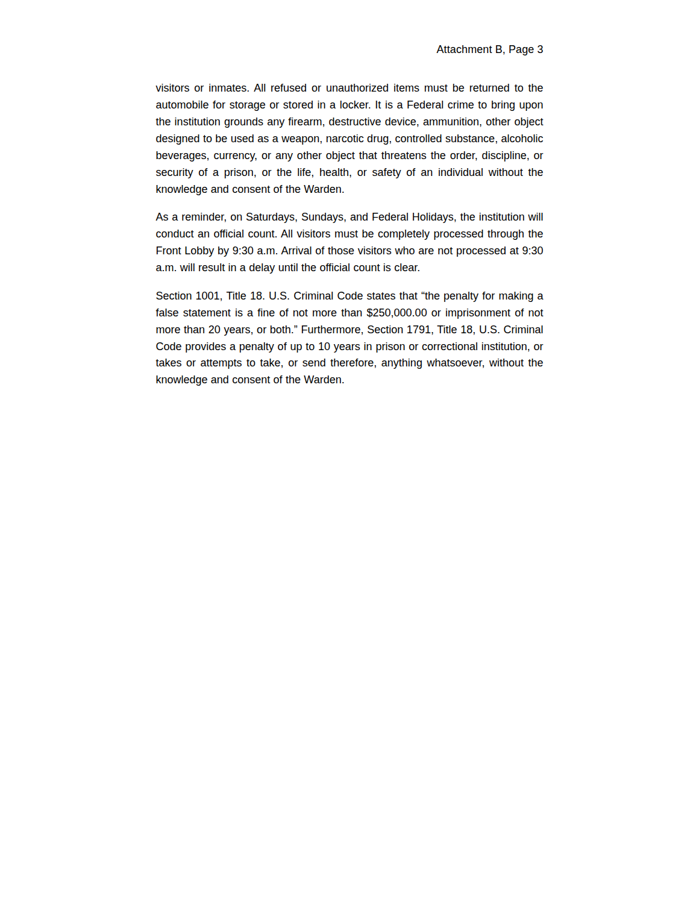Attachment B, Page 3
visitors or inmates. All refused or unauthorized items must be returned to the automobile for storage or stored in a locker. It is a Federal crime to bring upon the institution grounds any firearm, destructive device, ammunition, other object designed to be used as a weapon, narcotic drug, controlled substance, alcoholic beverages, currency, or any other object that threatens the order, discipline, or security of a prison, or the life, health, or safety of an individual without the knowledge and consent of the Warden.
As a reminder, on Saturdays, Sundays, and Federal Holidays, the institution will conduct an official count. All visitors must be completely processed through the Front Lobby by 9:30 a.m. Arrival of those visitors who are not processed at 9:30 a.m. will result in a delay until the official count is clear.
Section 1001, Title 18. U.S. Criminal Code states that “the penalty for making a false statement is a fine of not more than $250,000.00 or imprisonment of not more than 20 years, or both.” Furthermore, Section 1791, Title 18, U.S. Criminal Code provides a penalty of up to 10 years in prison or correctional institution, or takes or attempts to take, or send therefore, anything whatsoever, without the knowledge and consent of the Warden.